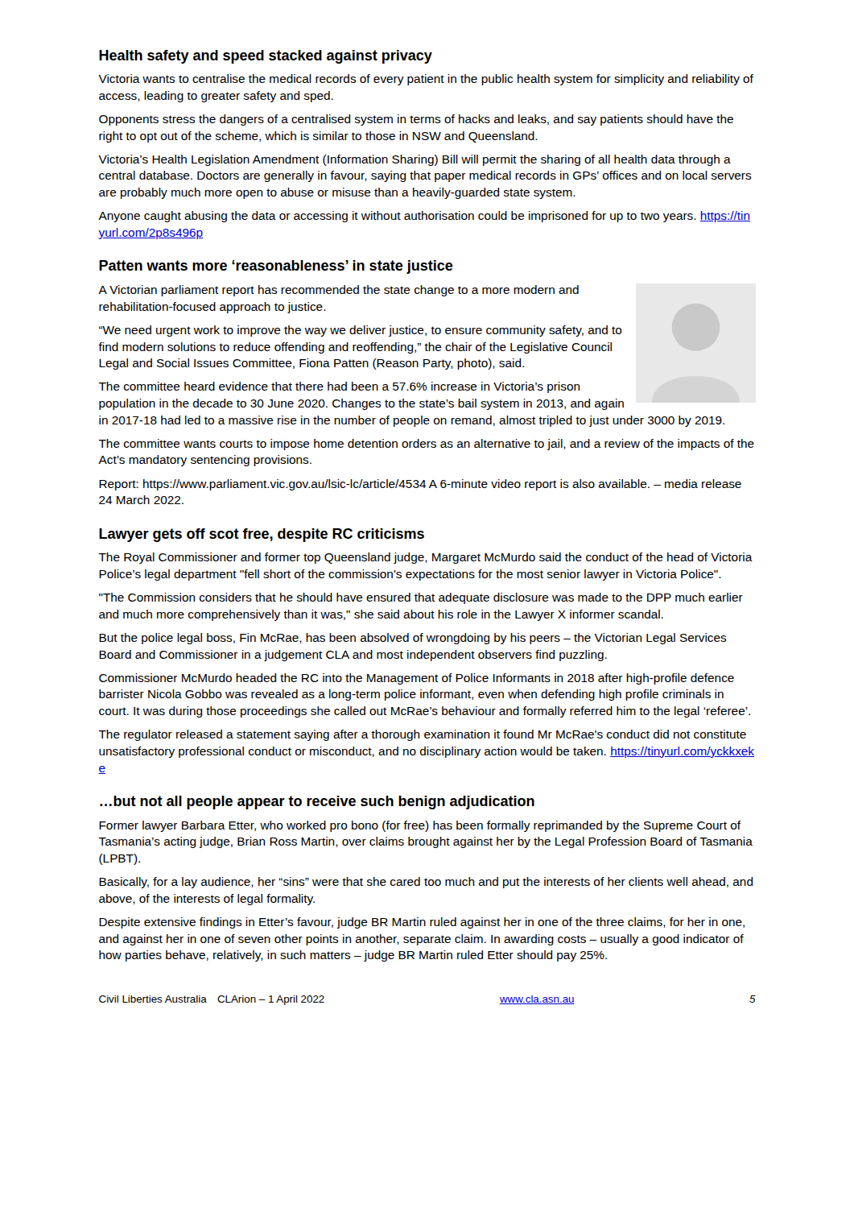Health safety and speed stacked against privacy
Victoria wants to centralise the medical records of every patient in the public health system for simplicity and reliability of access, leading to greater safety and sped.
Opponents stress the dangers of a centralised system in terms of hacks and leaks, and say patients should have the right to opt out of the scheme, which is similar to those in NSW and Queensland.
Victoria’s Health Legislation Amendment (Information Sharing) Bill will permit the sharing of all health data through a central database. Doctors are generally in favour, saying that paper medical records in GPs’ offices and on local servers are probably much more open to abuse or misuse than a heavily-guarded state system.
Anyone caught abusing the data or accessing it without authorisation could be imprisoned for up to two years. https://tinyurl.com/2p8s496p
Patten wants more ‘reasonableness’ in state justice
A Victorian parliament report has recommended the state change to a more modern and rehabilitation-focused approach to justice.
“We need urgent work to improve the way we deliver justice, to ensure community safety, and to find modern solutions to reduce offending and reoffending,” the chair of the Legislative Council Legal and Social Issues Committee, Fiona Patten (Reason Party, photo), said.
The committee heard evidence that there had been a 57.6% increase in Victoria’s prison population in the decade to 30 June 2020. Changes to the state’s bail system in 2013, and again in 2017-18 had led to a massive rise in the number of people on remand, almost tripled to just under 3000 by 2019.
The committee wants courts to impose home detention orders as an alternative to jail, and a review of the impacts of the Act’s mandatory sentencing provisions.
Report: https://www.parliament.vic.gov.au/lsic-lc/article/4534 A 6-minute video report is also available. – media release 24 March 2022.
Lawyer gets off scot free, despite RC criticisms
The Royal Commissioner and former top Queensland judge, Margaret McMurdo said the conduct of the head of Victoria Police’s legal department "fell short of the commission's expectations for the most senior lawyer in Victoria Police".
"The Commission considers that he should have ensured that adequate disclosure was made to the DPP much earlier and much more comprehensively than it was," she said about his role in the Lawyer X informer scandal.
But the police legal boss, Fin McRae, has been absolved of wrongdoing by his peers – the Victorian Legal Services Board and Commissioner in a judgement CLA and most independent observers find puzzling.
Commissioner McMurdo headed the RC into the Management of Police Informants in 2018 after high-profile defence barrister Nicola Gobbo was revealed as a long-term police informant, even when defending high profile criminals in court. It was during those proceedings she called out McRae’s behaviour and formally referred him to the legal ‘referee’.
The regulator released a statement saying after a thorough examination it found Mr McRae's conduct did not constitute unsatisfactory professional conduct or misconduct, and no disciplinary action would be taken. https://tinyurl.com/yckkxeke
…but not all people appear to receive such benign adjudication
Former lawyer Barbara Etter, who worked pro bono (for free) has been formally reprimanded by the Supreme Court of Tasmania’s acting judge, Brian Ross Martin, over claims brought against her by the Legal Profession Board of Tasmania (LPBT).
Basically, for a lay audience, her “sins” were that she cared too much and put the interests of her clients well ahead, and above, of the interests of legal formality.
Despite extensive findings in Etter’s favour, judge BR Martin ruled against her in one of the three claims, for her in one, and against her in one of seven other points in another, separate claim. In awarding costs – usually a good indicator of how parties behave, relatively, in such matters – judge BR Martin ruled Etter should pay 25%.
Civil Liberties Australia CLArion – 1 April 2022 www.cla.asn.au 5